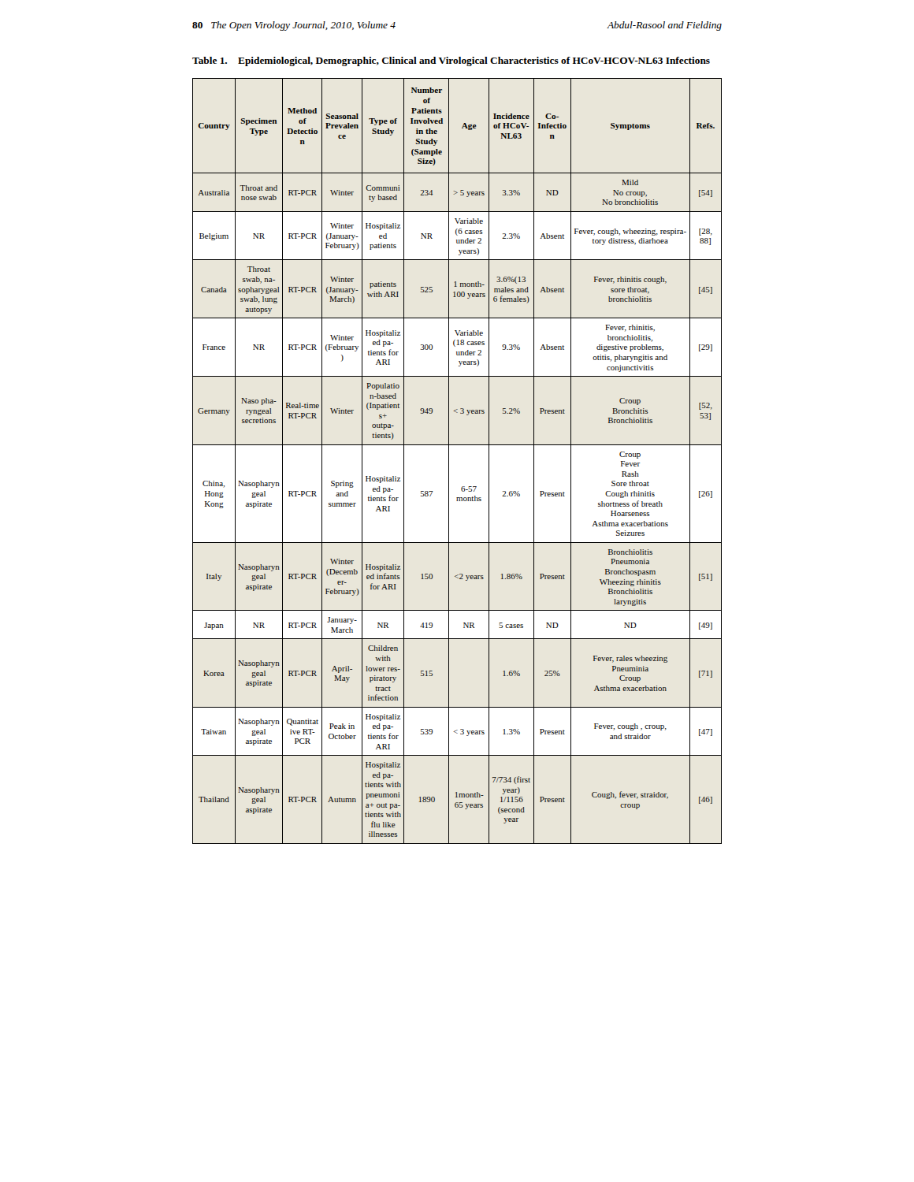80 The Open Virology Journal, 2010, Volume 4
Abdul-Rasool and Fielding
Table 1. Epidemiological, Demographic, Clinical and Virological Characteristics of HCoV-HCOV-NL63 Infections
| Country | Specimen Type | Method of Detection | Seasonal Prevalence | Type of Study | Number of Patients Involved in the Study (Sample Size) | Age | Incidence of HCoV-NL63 | Co-Infection | Symptoms | Refs. |
| --- | --- | --- | --- | --- | --- | --- | --- | --- | --- | --- |
| Australia | Throat and nose swab | RT-PCR | Winter | Community based | 234 | > 5 years | 3.3% | ND | Mild No croup, No bronchiolitis | [54] |
| Belgium | NR | RT-PCR | Winter (January-February) | Hospitalized patients | NR | Variable (6 cases under 2 years) | 2.3% | Absent | Fever, cough, wheezing, respiratory distress, diarhoea | [28, 88] |
| Canada | Throat swab, nasopharygeal swab, lung autopsy | RT-PCR | Winter (January-March) | patients with ARI | 525 | 1 month-100 years | 3.6%(13 males and 6 females) | Absent | Fever, rhinitis cough, sore throat, bronchiolitis | [45] |
| France | NR | RT-PCR | Winter (February) | Hospitalized patients for ARI | 300 | Variable (18 cases under 2 years) | 9.3% | Absent | Fever, rhinitis, bronchiolitis, digestive problems, otitis, pharyngitis and conjunctivitis | [29] |
| Germany | Naso pharyngeal secretions | Real-time RT-PCR | Winter | Population-based (Inpatients+ outpatients) | 949 | < 3 years | 5.2% | Present | Croup Bronchitis Bronchiolitis | [52, 53] |
| China, Hong Kong | Nasopharyngeal aspirate | RT-PCR | Spring and summer | Hospitalized patients for ARI | 587 | 6-57 months | 2.6% | Present | Croup Fever Rash Sore throat Cough rhinitis shortness of breath Hoarseness Asthma exacerbations Seizures | [26] |
| Italy | Nasopharyngeal aspirate | RT-PCR | Winter (December-February) | Hospitalized infants for ARI | 150 | <2 years | 1.86% | Present | Bronchiolitis Pneumonia Bronchospasm Wheezing rhinitis Bronchiolitis laryngitis | [51] |
| Japan | NR | RT-PCR | January-March | NR | 419 | NR | 5 cases | ND | ND | [49] |
| Korea | Nasopharyngeal aspirate | RT-PCR | April-May | Children with lower respiratory tract infection | 515 | | 1.6% | 25% | Fever, rales wheezing Pneuminia Croup Asthma exacerbation | [71] |
| Taiwan | Nasopharyngeal aspirate | Quantitative RT-PCR | Peak in October | Hospitalized patients for ARI | 539 | < 3 years | 1.3% | Present | Fever, cough , croup, and straidor | [47] |
| Thailand | Nasopharyngeal aspirate | RT-PCR | Autumn | Hospitalized patients with pneumonia+ out patients with flu like illnesses | 1890 | 1month-65 years | 7/734 (first year) 1/1156 (second year | Present | Cough, fever, straidor, croup | [46] |